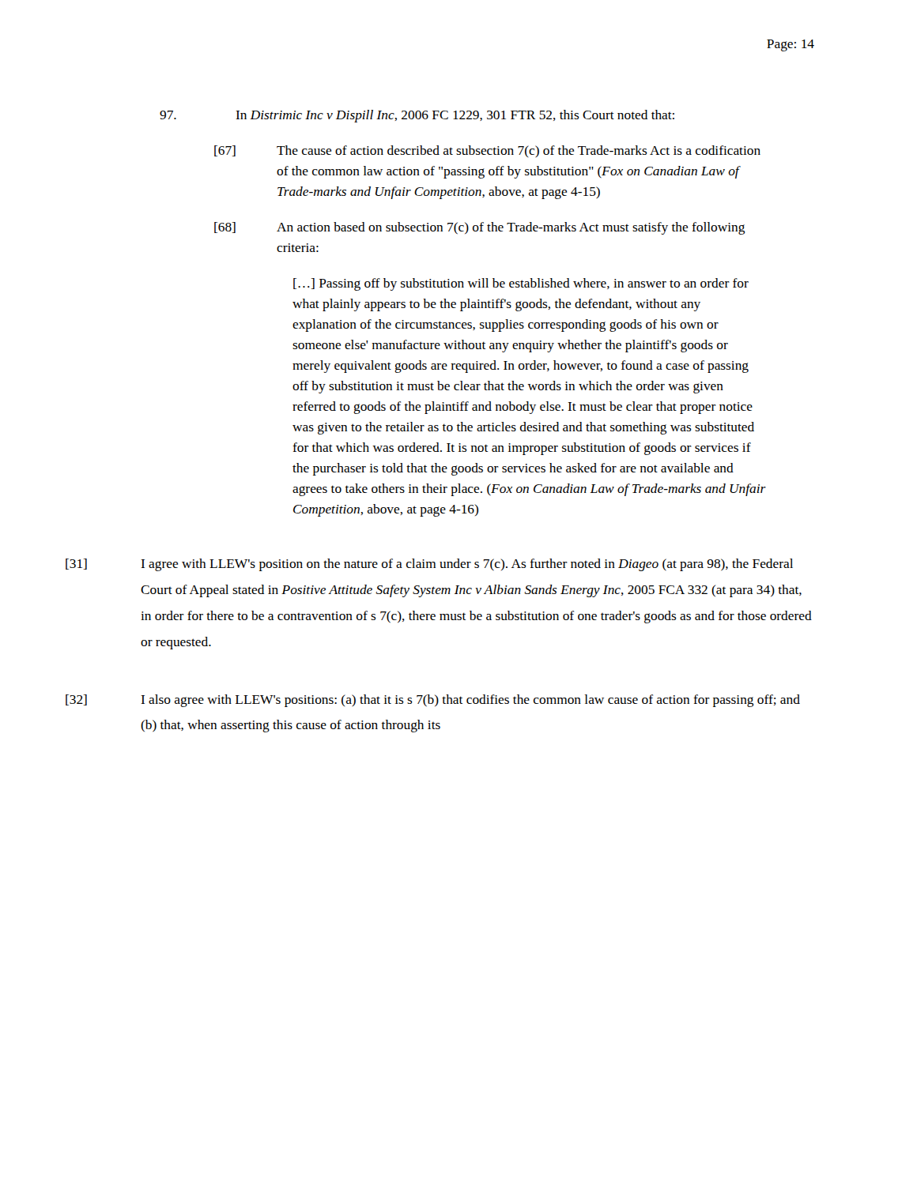Page: 14
97. In Distrimic Inc v Dispill Inc, 2006 FC 1229, 301 FTR 52, this Court noted that:
[67] The cause of action described at subsection 7(c) of the Trade-marks Act is a codification of the common law action of "passing off by substitution" (Fox on Canadian Law of Trade-marks and Unfair Competition, above, at page 4-15)
[68] An action based on subsection 7(c) of the Trade-marks Act must satisfy the following criteria:
[…] Passing off by substitution will be established where, in answer to an order for what plainly appears to be the plaintiff's goods, the defendant, without any explanation of the circumstances, supplies corresponding goods of his own or someone else' manufacture without any enquiry whether the plaintiff's goods or merely equivalent goods are required. In order, however, to found a case of passing off by substitution it must be clear that the words in which the order was given referred to goods of the plaintiff and nobody else. It must be clear that proper notice was given to the retailer as to the articles desired and that something was substituted for that which was ordered. It is not an improper substitution of goods or services if the purchaser is told that the goods or services he asked for are not available and agrees to take others in their place. (Fox on Canadian Law of Trade-marks and Unfair Competition, above, at page 4-16)
[31] I agree with LLEW's position on the nature of a claim under s 7(c). As further noted in Diageo (at para 98), the Federal Court of Appeal stated in Positive Attitude Safety System Inc v Albian Sands Energy Inc, 2005 FCA 332 (at para 34) that, in order for there to be a contravention of s 7(c), there must be a substitution of one trader's goods as and for those ordered or requested.
[32] I also agree with LLEW's positions: (a) that it is s 7(b) that codifies the common law cause of action for passing off; and (b) that, when asserting this cause of action through its